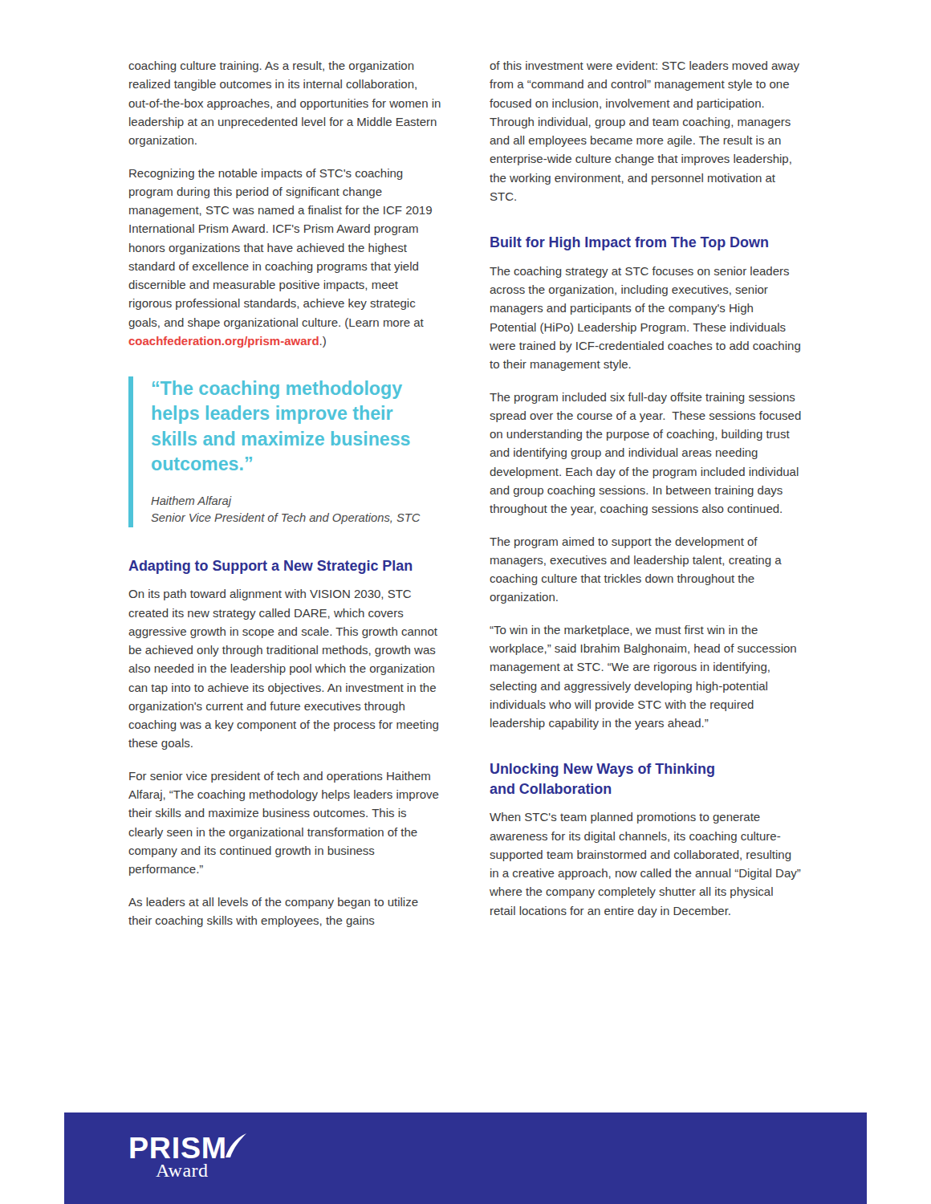coaching culture training. As a result, the organization realized tangible outcomes in its internal collaboration, out-of-the-box approaches, and opportunities for women in leadership at an unprecedented level for a Middle Eastern organization.
Recognizing the notable impacts of STC's coaching program during this period of significant change management, STC was named a finalist for the ICF 2019 International Prism Award. ICF's Prism Award program honors organizations that have achieved the highest standard of excellence in coaching programs that yield discernible and measurable positive impacts, meet rigorous professional standards, achieve key strategic goals, and shape organizational culture. (Learn more at coachfederation.org/prism-award.)
“The coaching methodology helps leaders improve their skills and maximize business outcomes.”
Haithem Alfaraj
Senior Vice President of Tech and Operations, STC
Adapting to Support a New Strategic Plan
On its path toward alignment with VISION 2030, STC created its new strategy called DARE, which covers aggressive growth in scope and scale. This growth cannot be achieved only through traditional methods, growth was also needed in the leadership pool which the organization can tap into to achieve its objectives. An investment in the organization's current and future executives through coaching was a key component of the process for meeting these goals.
For senior vice president of tech and operations Haithem Alfaraj, “The coaching methodology helps leaders improve their skills and maximize business outcomes. This is clearly seen in the organizational transformation of the company and its continued growth in business performance.”
As leaders at all levels of the company began to utilize their coaching skills with employees, the gains
of this investment were evident: STC leaders moved away from a “command and control” management style to one focused on inclusion, involvement and participation. Through individual, group and team coaching, managers and all employees became more agile. The result is an enterprise-wide culture change that improves leadership, the working environment, and personnel motivation at STC.
Built for High Impact from The Top Down
The coaching strategy at STC focuses on senior leaders across the organization, including executives, senior managers and participants of the company's High Potential (HiPo) Leadership Program. These individuals were trained by ICF-credentialed coaches to add coaching to their management style.
The program included six full-day offsite training sessions spread over the course of a year. These sessions focused on understanding the purpose of coaching, building trust and identifying group and individual areas needing development. Each day of the program included individual and group coaching sessions. In between training days throughout the year, coaching sessions also continued.
The program aimed to support the development of managers, executives and leadership talent, creating a coaching culture that trickles down throughout the organization.
“To win in the marketplace, we must first win in the workplace,” said Ibrahim Balghonaim, head of succession management at STC. “We are rigorous in identifying, selecting and aggressively developing high-potential individuals who will provide STC with the required leadership capability in the years ahead.”
Unlocking New Ways of Thinking
and Collaboration
When STC's team planned promotions to generate awareness for its digital channels, its coaching culture-supported team brainstormed and collaborated, resulting in a creative approach, now called the annual “Digital Day” where the company completely shutter all its physical retail locations for an entire day in December.
PRISM Award